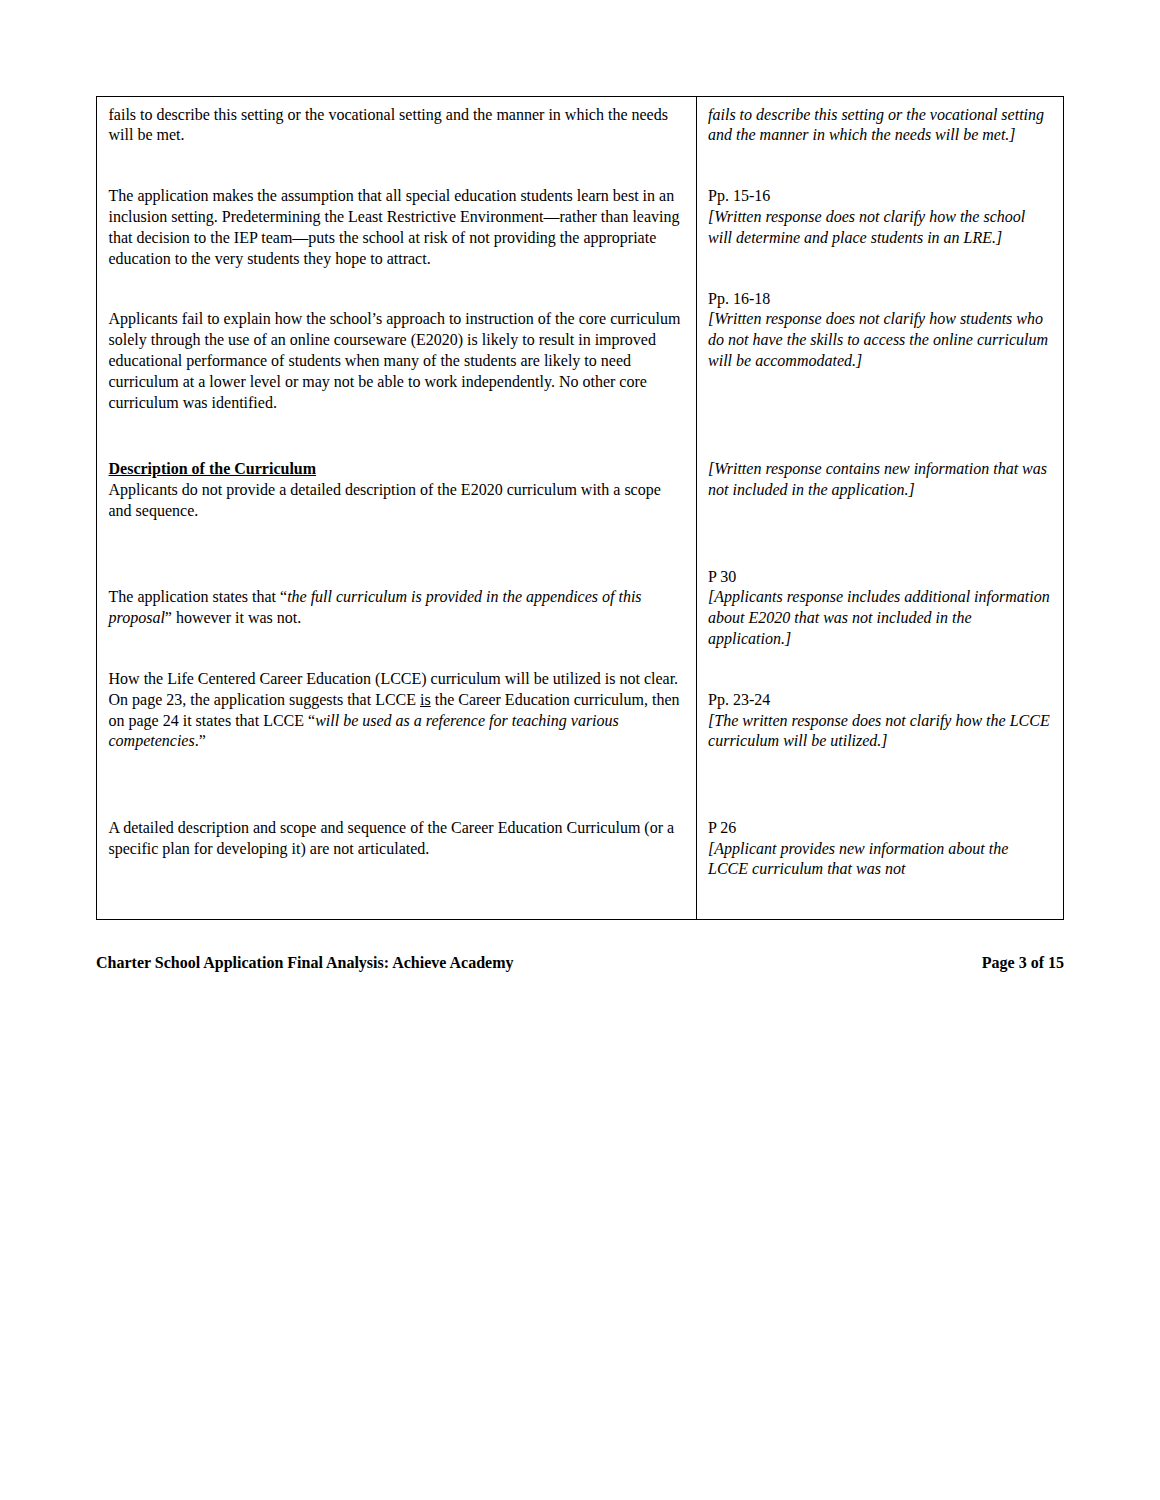| fails to describe this setting or the vocational setting and the manner in which the needs will be met. The application makes the assumption that all special education students learn best in an inclusion setting. Predetermining the Least Restrictive Environment—rather than leaving that decision to the IEP team—puts the school at risk of not providing the appropriate education to the very students they hope to attract. Applicants fail to explain how the school’s approach to instruction of the core curriculum solely through the use of an online courseware (E2020) is likely to result in improved educational performance of students when many of the students are likely to need curriculum at a lower level or may not be able to work independently. No other core curriculum was identified. | fails to describe this setting or the vocational setting and the manner in which the needs will be met.] Pp. 15-16 [Written response does not clarify how the school will determine and place students in an LRE.] Pp. 16-18 [Written response does not clarify how students who do not have the skills to access the online curriculum will be accommodated.] |
| Description of the Curriculum Applicants do not provide a detailed description of the E2020 curriculum with a scope and sequence. The application states that “ the full curriculum is provided in the appendices of this proposal ” however it was not. How the Life Centered Career Education (LCCE) curriculum will be utilized is not clear. On page 23, the application suggests that LCCE is the Career Education curriculum, then on page 24 it states that LCCE “ will be used as a reference for teaching various competencies .” A detailed description and scope and sequence of the Career Education Curriculum (or a specific plan for developing it) are not articulated. | [Written response contains new information that was not included in the application.] P 30 [Applicants response includes additional information about E2020 that was not included in the application.] Pp. 23-24 [The written response does not clarify how the LCCE curriculum will be utilized.] P 26 [Applicant provides new information about the LCCE curriculum that was not |
Charter School Application Final Analysis: Achieve Academy Page 3 of 15